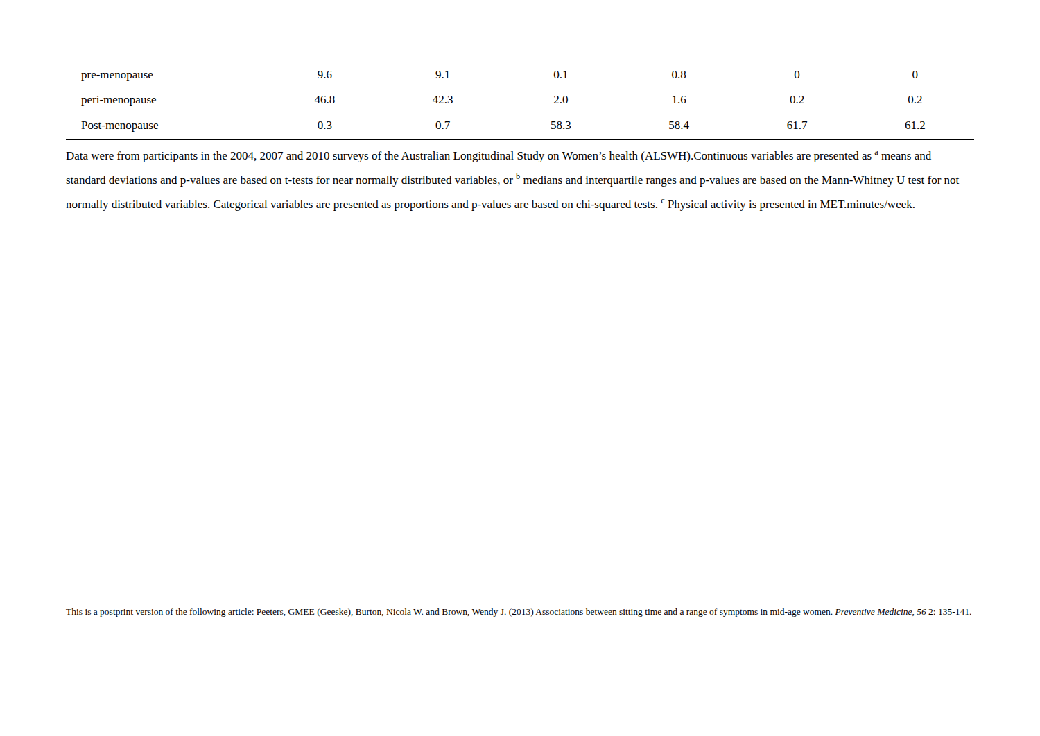| pre-menopause | 9.6 | 9.1 | 0.1 | 0.8 | 0 | 0 |
| peri-menopause | 46.8 | 42.3 | 2.0 | 1.6 | 0.2 | 0.2 |
| Post-menopause | 0.3 | 0.7 | 58.3 | 58.4 | 61.7 | 61.2 |
Data were from participants in the 2004, 2007 and 2010 surveys of the Australian Longitudinal Study on Women’s health (ALSWH).Continuous variables are presented as a means and standard deviations and p-values are based on t-tests for near normally distributed variables, or b medians and interquartile ranges and p-values are based on the Mann-Whitney U test for not normally distributed variables. Categorical variables are presented as proportions and p-values are based on chi-squared tests. c Physical activity is presented in MET.minutes/week.
This is a postprint version of the following article: Peeters, GMEE (Geeske), Burton, Nicola W. and Brown, Wendy J. (2013) Associations between sitting time and a range of symptoms in mid-age women. Preventive Medicine, 56 2: 135-141.